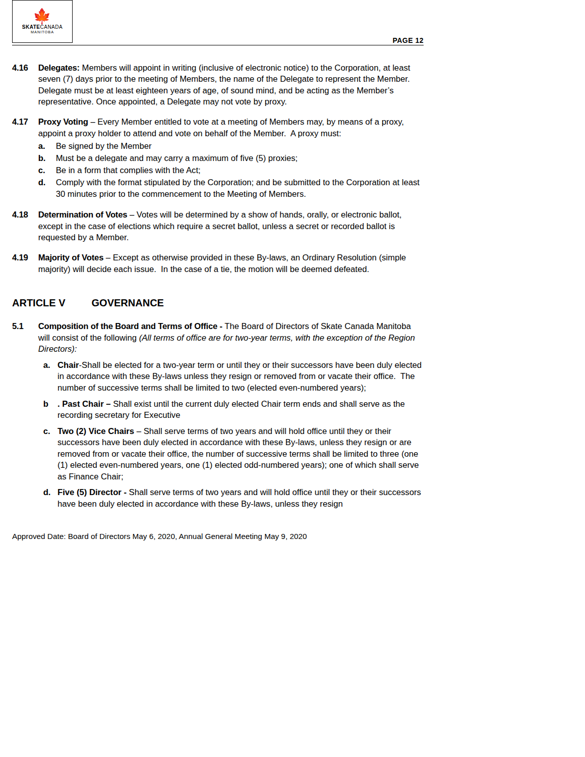🍁
SKATECANADA
MANITOBA
PAGE 12
4.16
Delegates: Members will appoint in writing (inclusive of electronic notice) to the Corporation, at least seven (7) days prior to the meeting of Members, the name of the Delegate to represent the Member. Delegate must be at least eighteen years of age, of sound mind, and be acting as the Member’s representative. Once appointed, a Delegate may not vote by proxy.
4.17
Proxy Voting – Every Member entitled to vote at a meeting of Members may, by means of a proxy, appoint a proxy holder to attend and vote on behalf of the Member. A proxy must:
a. Be signed by the Member
b. Must be a delegate and may carry a maximum of five (5) proxies;
c. Be in a form that complies with the Act;
d. Comply with the format stipulated by the Corporation; and be submitted to the Corporation at least 30 minutes prior to the commencement to the Meeting of Members.
4.18
Determination of Votes – Votes will be determined by a show of hands, orally, or electronic ballot, except in the case of elections which require a secret ballot, unless a secret or recorded ballot is requested by a Member.
4.19
Majority of Votes – Except as otherwise provided in these By-laws, an Ordinary Resolution (simple majority) will decide each issue. In the case of a tie, the motion will be deemed defeated.
ARTICLE V GOVERNANCE
5.1
Composition of the Board and Terms of Office - The Board of Directors of Skate Canada Manitoba will consist of the following (All terms of office are for two-year terms, with the exception of the Region Directors):
a. Chair-Shall be elected for a two-year term or until they or their successors have been duly elected in accordance with these By-laws unless they resign or removed from or vacate their office. The number of successive terms shall be limited to two (elected even-numbered years);
b . Past Chair – Shall exist until the current duly elected Chair term ends and shall serve as the recording secretary for Executive
c. Two (2) Vice Chairs – Shall serve terms of two years and will hold office until they or their successors have been duly elected in accordance with these By-laws, unless they resign or are removed from or vacate their office, the number of successive terms shall be limited to three (one (1) elected even-numbered years, one (1) elected odd-numbered years); one of which shall serve as Finance Chair;
d. Five (5) Director - Shall serve terms of two years and will hold office until they or their successors have been duly elected in accordance with these By-laws, unless they resign
Approved Date: Board of Directors May 6, 2020, Annual General Meeting May 9, 2020